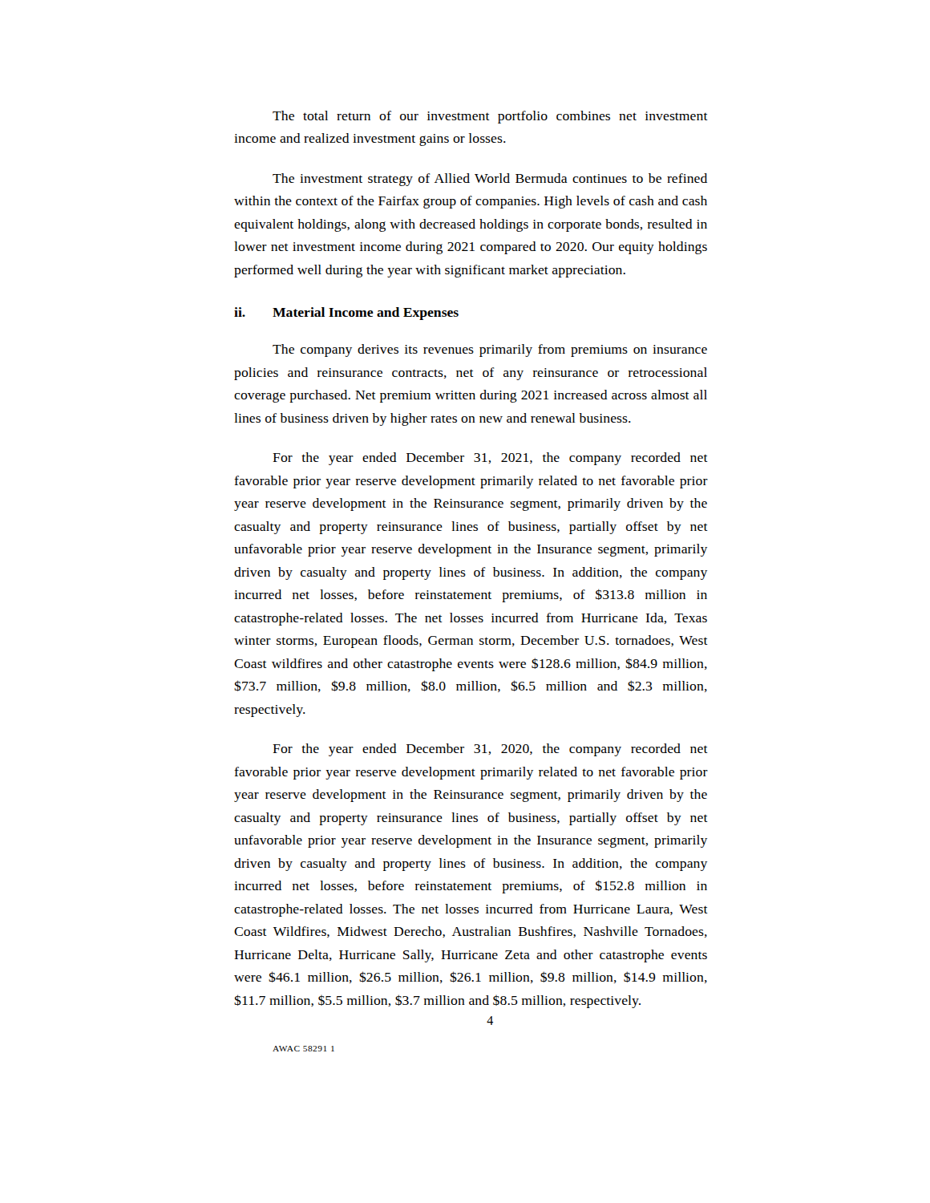The total return of our investment portfolio combines net investment income and realized investment gains or losses.
The investment strategy of Allied World Bermuda continues to be refined within the context of the Fairfax group of companies. High levels of cash and cash equivalent holdings, along with decreased holdings in corporate bonds, resulted in lower net investment income during 2021 compared to 2020. Our equity holdings performed well during the year with significant market appreciation.
ii. Material Income and Expenses
The company derives its revenues primarily from premiums on insurance policies and reinsurance contracts, net of any reinsurance or retrocessional coverage purchased. Net premium written during 2021 increased across almost all lines of business driven by higher rates on new and renewal business.
For the year ended December 31, 2021, the company recorded net favorable prior year reserve development primarily related to net favorable prior year reserve development in the Reinsurance segment, primarily driven by the casualty and property reinsurance lines of business, partially offset by net unfavorable prior year reserve development in the Insurance segment, primarily driven by casualty and property lines of business. In addition, the company incurred net losses, before reinstatement premiums, of $313.8 million in catastrophe-related losses. The net losses incurred from Hurricane Ida, Texas winter storms, European floods, German storm, December U.S. tornadoes, West Coast wildfires and other catastrophe events were $128.6 million, $84.9 million, $73.7 million, $9.8 million, $8.0 million, $6.5 million and $2.3 million, respectively.
For the year ended December 31, 2020, the company recorded net favorable prior year reserve development primarily related to net favorable prior year reserve development in the Reinsurance segment, primarily driven by the casualty and property reinsurance lines of business, partially offset by net unfavorable prior year reserve development in the Insurance segment, primarily driven by casualty and property lines of business. In addition, the company incurred net losses, before reinstatement premiums, of $152.8 million in catastrophe-related losses. The net losses incurred from Hurricane Laura, West Coast Wildfires, Midwest Derecho, Australian Bushfires, Nashville Tornadoes, Hurricane Delta, Hurricane Sally, Hurricane Zeta and other catastrophe events were $46.1 million, $26.5 million, $26.1 million, $9.8 million, $14.9 million, $11.7 million, $5.5 million, $3.7 million and $8.5 million, respectively.
4
AWAC 58291 1